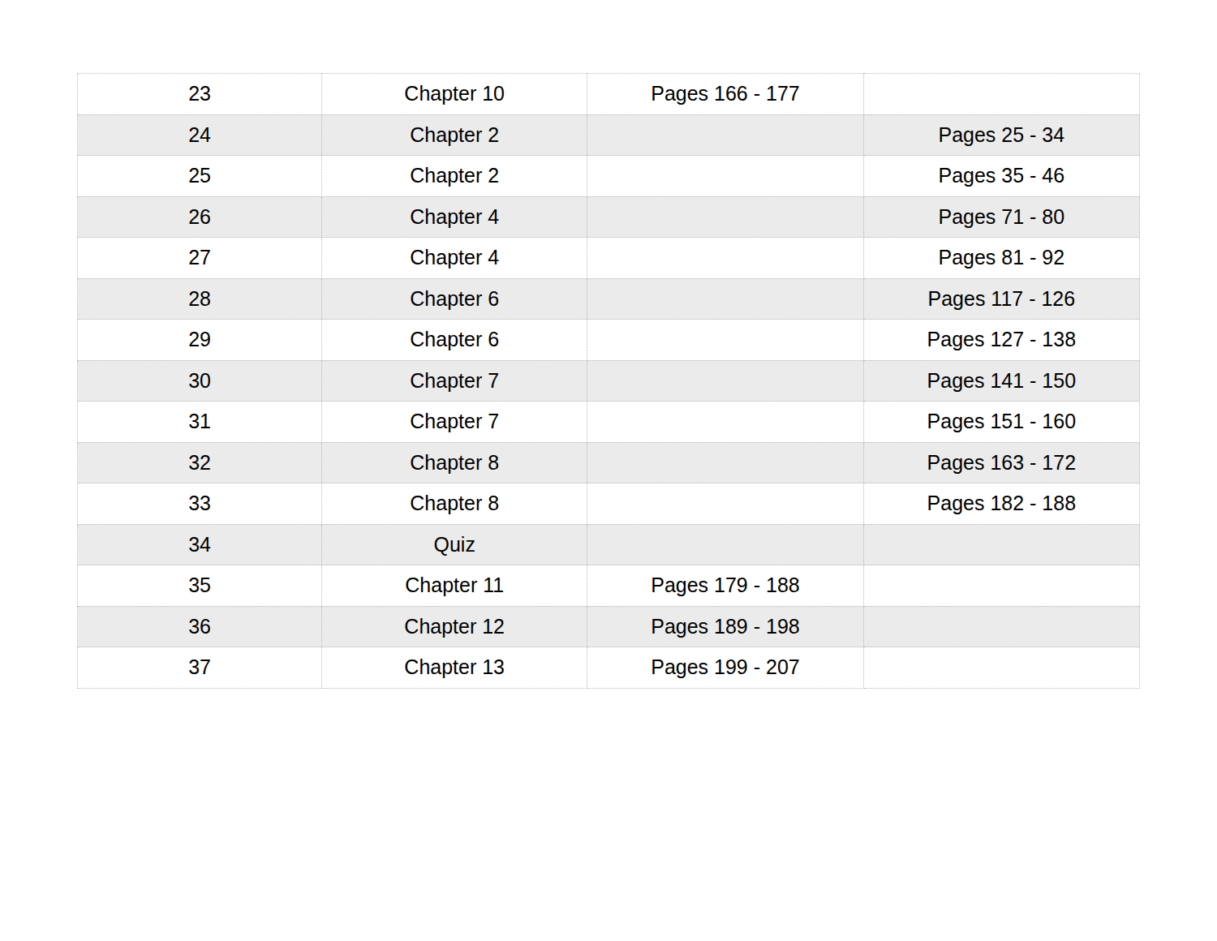| 23 | Chapter 10 | Pages 166 - 177 | |
| 24 | Chapter 2 | | Pages 25 - 34 |
| 25 | Chapter 2 | | Pages 35 - 46 |
| 26 | Chapter 4 | | Pages 71 - 80 |
| 27 | Chapter 4 | | Pages 81 - 92 |
| 28 | Chapter 6 | | Pages 117 - 126 |
| 29 | Chapter 6 | | Pages 127 - 138 |
| 30 | Chapter 7 | | Pages 141 - 150 |
| 31 | Chapter 7 | | Pages 151 - 160 |
| 32 | Chapter 8 | | Pages 163 - 172 |
| 33 | Chapter 8 | | Pages 182 - 188 |
| 34 | Quiz | | |
| 35 | Chapter 11 | Pages 179 - 188 | |
| 36 | Chapter 12 | Pages 189 - 198 | |
| 37 | Chapter 13 | Pages 199 - 207 | |